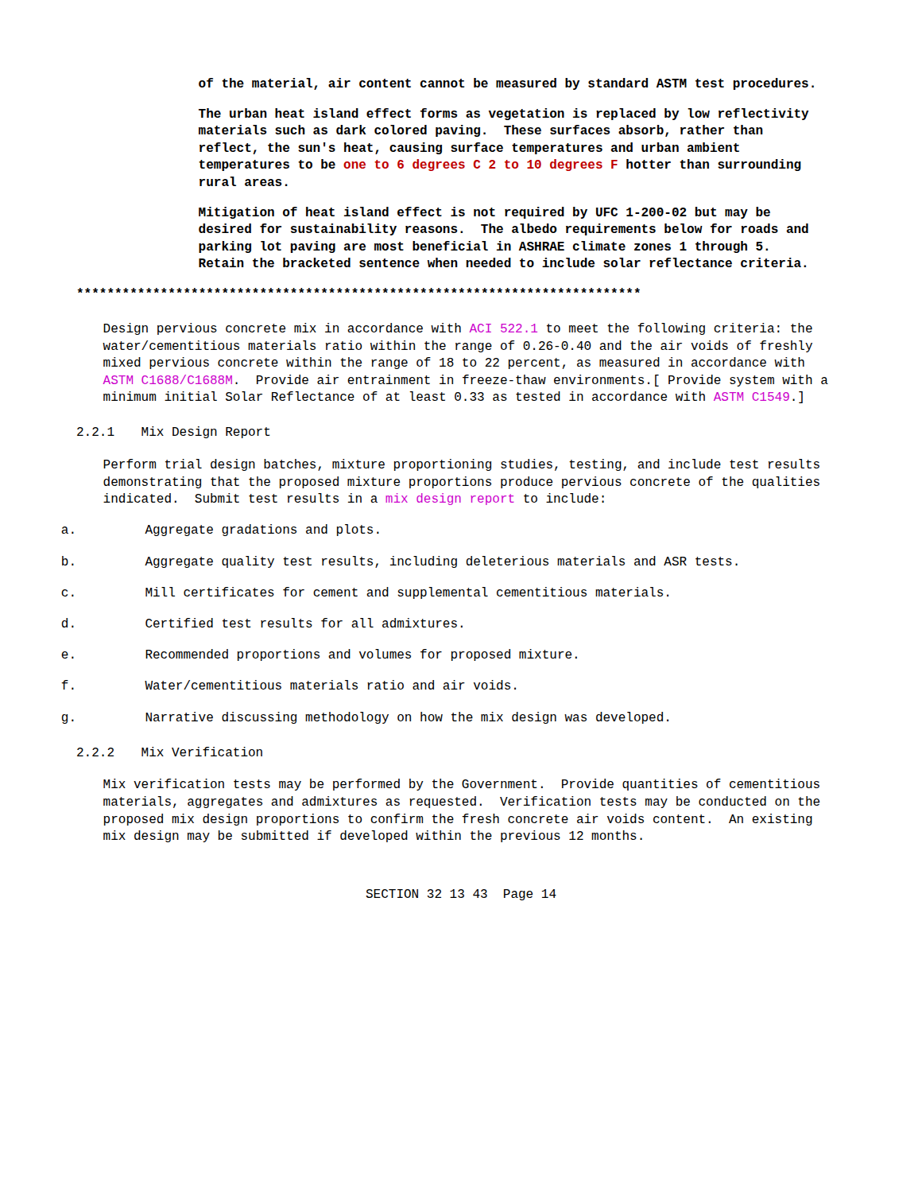of the material, air content cannot be measured by standard ASTM test procedures.
The urban heat island effect forms as vegetation is replaced by low reflectivity materials such as dark colored paving. These surfaces absorb, rather than reflect, the sun's heat, causing surface temperatures and urban ambient temperatures to be one to 6 degrees C 2 to 10 degrees F hotter than surrounding rural areas.
Mitigation of heat island effect is not required by UFC 1-200-02 but may be desired for sustainability reasons. The albedo requirements below for roads and parking lot paving are most beneficial in ASHRAE climate zones 1 through 5. Retain the bracketed sentence when needed to include solar reflectance criteria.
**************************************************************************
Design pervious concrete mix in accordance with ACI 522.1 to meet the following criteria: the water/cementitious materials ratio within the range of 0.26-0.40 and the air voids of freshly mixed pervious concrete within the range of 18 to 22 percent, as measured in accordance with ASTM C1688/C1688M. Provide air entrainment in freeze-thaw environments.[ Provide system with a minimum initial Solar Reflectance of at least 0.33 as tested in accordance with ASTM C1549.]
2.2.1 Mix Design Report
Perform trial design batches, mixture proportioning studies, testing, and include test results demonstrating that the proposed mixture proportions produce pervious concrete of the qualities indicated. Submit test results in a mix design report to include:
a. Aggregate gradations and plots.
b. Aggregate quality test results, including deleterious materials and ASR tests.
c. Mill certificates for cement and supplemental cementitious materials.
d. Certified test results for all admixtures.
e. Recommended proportions and volumes for proposed mixture.
f. Water/cementitious materials ratio and air voids.
g. Narrative discussing methodology on how the mix design was developed.
2.2.2 Mix Verification
Mix verification tests may be performed by the Government. Provide quantities of cementitious materials, aggregates and admixtures as requested. Verification tests may be conducted on the proposed mix design proportions to confirm the fresh concrete air voids content. An existing mix design may be submitted if developed within the previous 12 months.
SECTION 32 13 43 Page 14